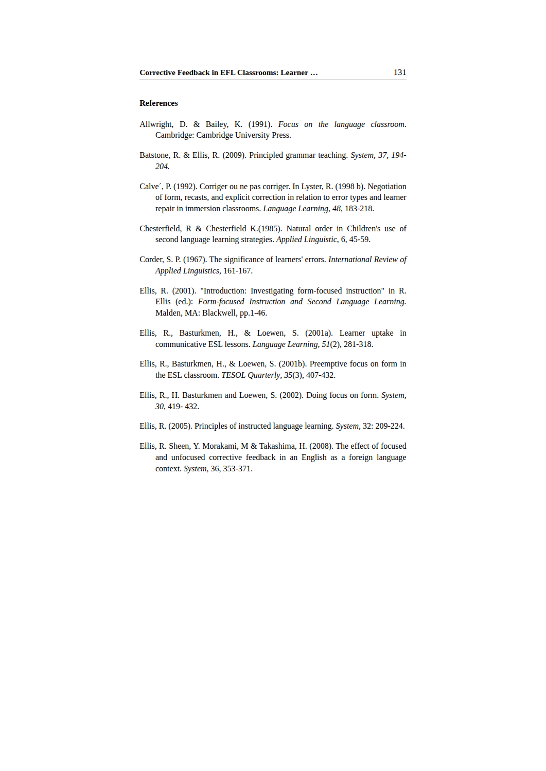Corrective Feedback in EFL Classrooms: Learner … 131
References
Allwright, D. & Bailey, K. (1991). Focus on the language classroom. Cambridge: Cambridge University Press.
Batstone, R. & Ellis, R. (2009). Principled grammar teaching. System, 37, 194-204.
Calve´, P. (1992). Corriger ou ne pas corriger. In Lyster, R. (1998 b). Negotiation of form, recasts, and explicit correction in relation to error types and learner repair in immersion classrooms. Language Learning, 48, 183-218.
Chesterfield, R & Chesterfield K.(1985). Natural order in Children's use of second language learning strategies. Applied Linguistic, 6, 45-59.
Corder, S. P. (1967). The significance of learners' errors. International Review of Applied Linguistics, 161-167.
Ellis, R. (2001). "Introduction: Investigating form-focused instruction" in R. Ellis (ed.): Form-focused Instruction and Second Language Learning. Malden, MA: Blackwell, pp.1-46.
Ellis, R., Basturkmen, H., & Loewen, S. (2001a). Learner uptake in communicative ESL lessons. Language Learning, 51(2), 281-318.
Ellis, R., Basturkmen, H., & Loewen, S. (2001b). Preemptive focus on form in the ESL classroom. TESOL Quarterly, 35(3), 407-432.
Ellis, R., H. Basturkmen and Loewen, S. (2002). Doing focus on form. System, 30, 419- 432.
Ellis, R. (2005). Principles of instructed language learning. System, 32: 209-224.
Ellis, R. Sheen, Y. Morakami, M & Takashima, H. (2008). The effect of focused and unfocused corrective feedback in an English as a foreign language context. System, 36, 353-371.